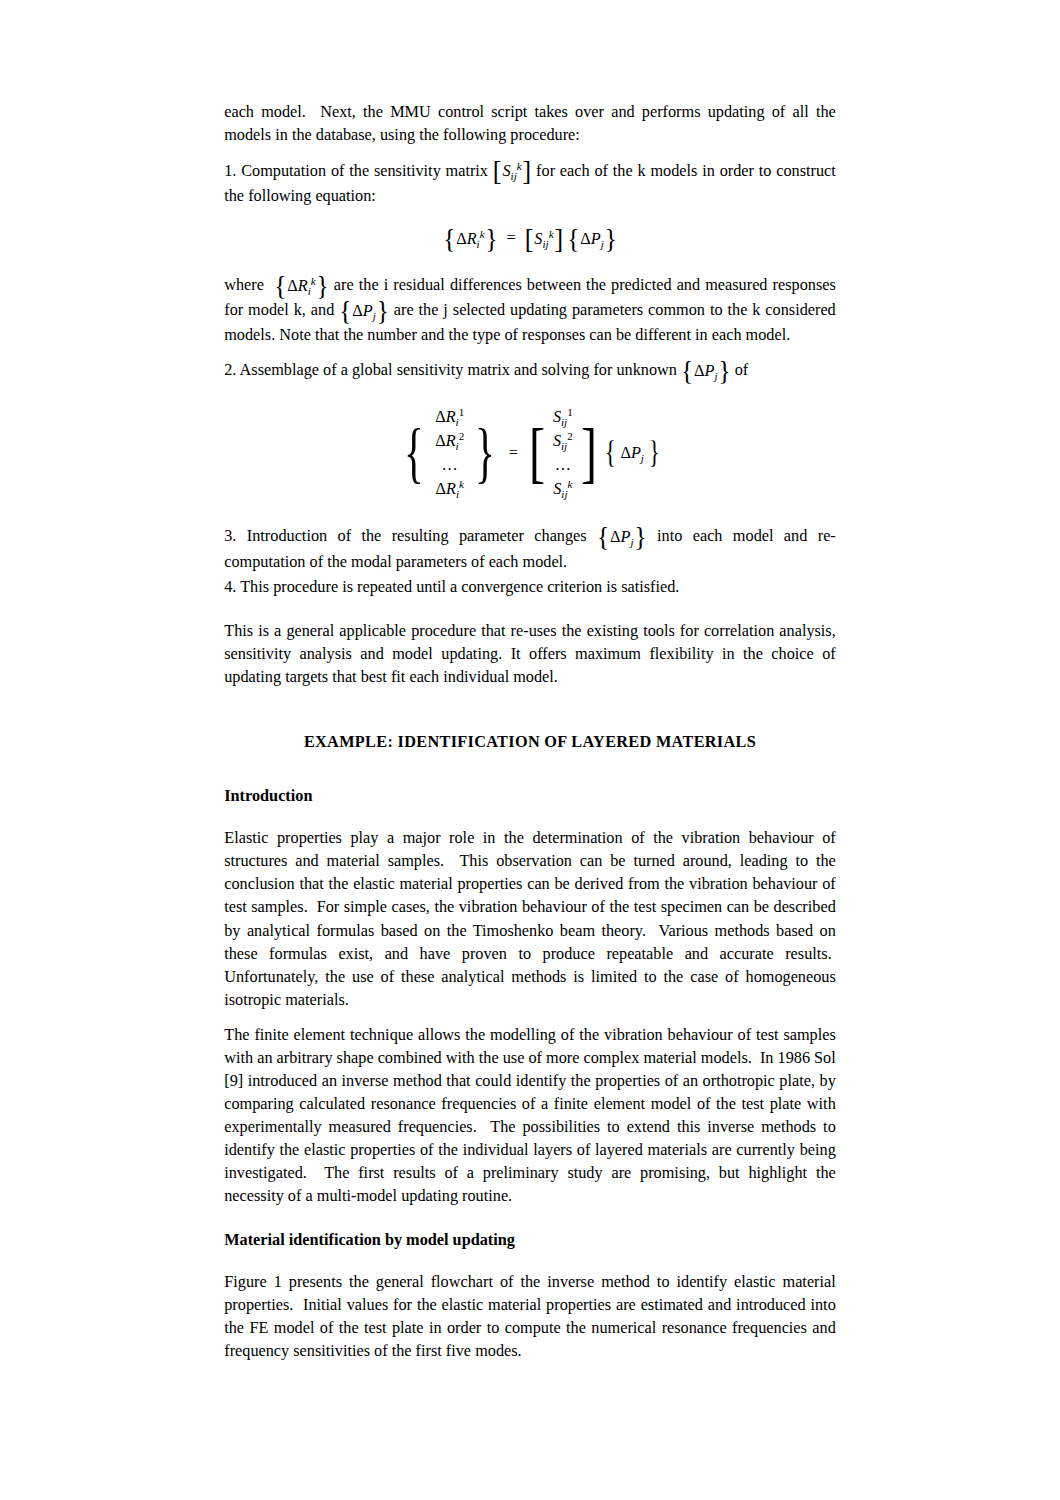each model. Next, the MMU control script takes over and performs updating of all the models in the database, using the following procedure:
1. Computation of the sensitivity matrix [Sijk] for each of the k models in order to construct the following equation:
{ΔRik} = [Sijk] {ΔPj}
where {ΔRik} are the i residual differences between the predicted and measured responses for model k, and {ΔPj} are the j selected updating parameters common to the k considered models. Note that the number and the type of responses can be different in each model.
2. Assemblage of a global sensitivity matrix and solving for unknown {ΔPj} of
{ ΔRi1 ΔRi2 … ΔRik } = [ Sij1 Sij2 … Sijk ] { ΔPj }
3. Introduction of the resulting parameter changes {ΔPj} into each model and re-computation of the modal parameters of each model.
4. This procedure is repeated until a convergence criterion is satisfied.
This is a general applicable procedure that re-uses the existing tools for correlation analysis, sensitivity analysis and model updating. It offers maximum flexibility in the choice of updating targets that best fit each individual model.
EXAMPLE: IDENTIFICATION OF LAYERED MATERIALS
Introduction
Elastic properties play a major role in the determination of the vibration behaviour of structures and material samples. This observation can be turned around, leading to the conclusion that the elastic material properties can be derived from the vibration behaviour of test samples. For simple cases, the vibration behaviour of the test specimen can be described by analytical formulas based on the Timoshenko beam theory. Various methods based on these formulas exist, and have proven to produce repeatable and accurate results. Unfortunately, the use of these analytical methods is limited to the case of homogeneous isotropic materials.
The finite element technique allows the modelling of the vibration behaviour of test samples with an arbitrary shape combined with the use of more complex material models. In 1986 Sol [9] introduced an inverse method that could identify the properties of an orthotropic plate, by comparing calculated resonance frequencies of a finite element model of the test plate with experimentally measured frequencies. The possibilities to extend this inverse methods to identify the elastic properties of the individual layers of layered materials are currently being investigated. The first results of a preliminary study are promising, but highlight the necessity of a multi-model updating routine.
Material identification by model updating
Figure 1 presents the general flowchart of the inverse method to identify elastic material properties. Initial values for the elastic material properties are estimated and introduced into the FE model of the test plate in order to compute the numerical resonance frequencies and frequency sensitivities of the first five modes.